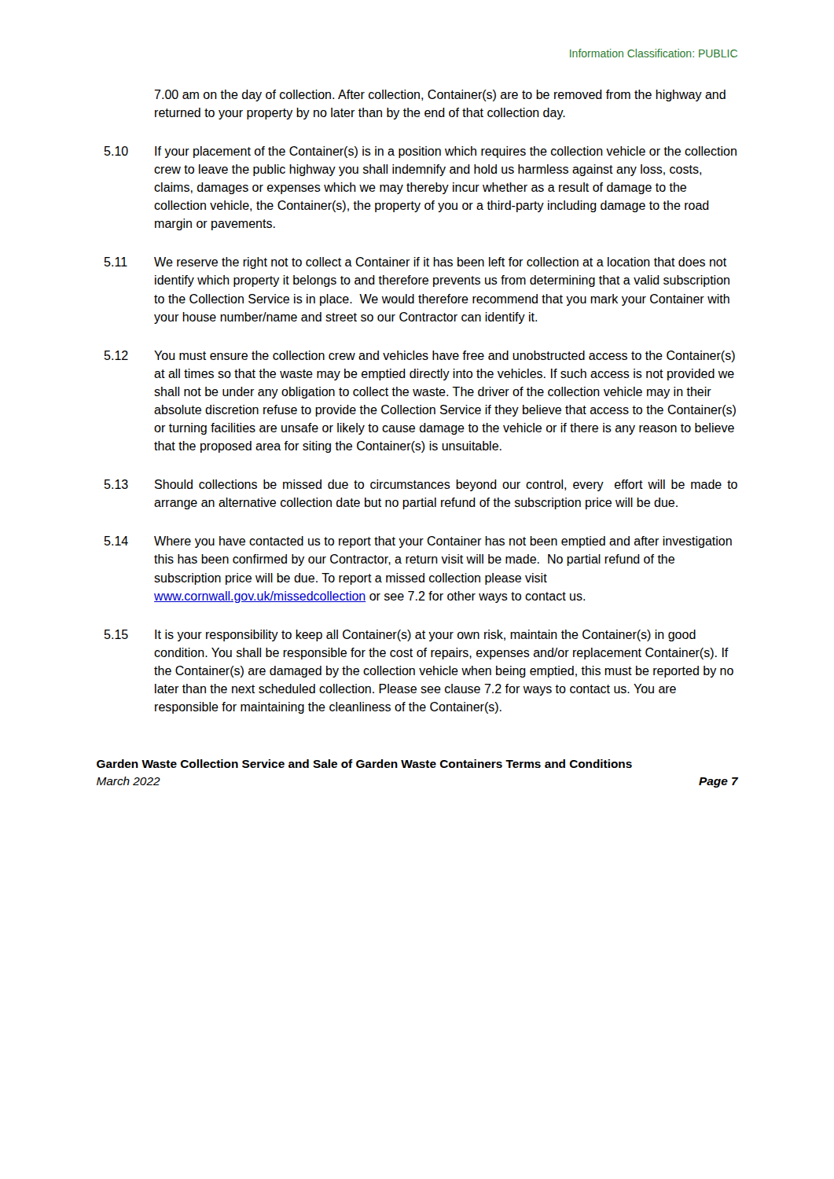Information Classification: PUBLIC
7.00 am on the day of collection. After collection, Container(s) are to be removed from the highway and returned to your property by no later than by the end of that collection day.
5.10
If your placement of the Container(s) is in a position which requires the collection vehicle or the collection crew to leave the public highway you shall indemnify and hold us harmless against any loss, costs, claims, damages or expenses which we may thereby incur whether as a result of damage to the collection vehicle, the Container(s), the property of you or a third-party including damage to the road margin or pavements.
5.11
We reserve the right not to collect a Container if it has been left for collection at a location that does not identify which property it belongs to and therefore prevents us from determining that a valid subscription to the Collection Service is in place. We would therefore recommend that you mark your Container with your house number/name and street so our Contractor can identify it.
5.12
You must ensure the collection crew and vehicles have free and unobstructed access to the Container(s) at all times so that the waste may be emptied directly into the vehicles. If such access is not provided we shall not be under any obligation to collect the waste. The driver of the collection vehicle may in their absolute discretion refuse to provide the Collection Service if they believe that access to the Container(s) or turning facilities are unsafe or likely to cause damage to the vehicle or if there is any reason to believe that the proposed area for siting the Container(s) is unsuitable.
5.13
Should collections be missed due to circumstances beyond our control, every effort will be made to arrange an alternative collection date but no partial refund of the subscription price will be due.
5.14
Where you have contacted us to report that your Container has not been emptied and after investigation this has been confirmed by our Contractor, a return visit will be made. No partial refund of the subscription price will be due. To report a missed collection please visit www.cornwall.gov.uk/missedcollection or see 7.2 for other ways to contact us.
5.15
It is your responsibility to keep all Container(s) at your own risk, maintain the Container(s) in good condition. You shall be responsible for the cost of repairs, expenses and/or replacement Container(s). If the Container(s) are damaged by the collection vehicle when being emptied, this must be reported by no later than the next scheduled collection. Please see clause 7.2 for ways to contact us. You are responsible for maintaining the cleanliness of the Container(s).
Garden Waste Collection Service and Sale of Garden Waste Containers Terms and Conditions
March 2022 Page 7